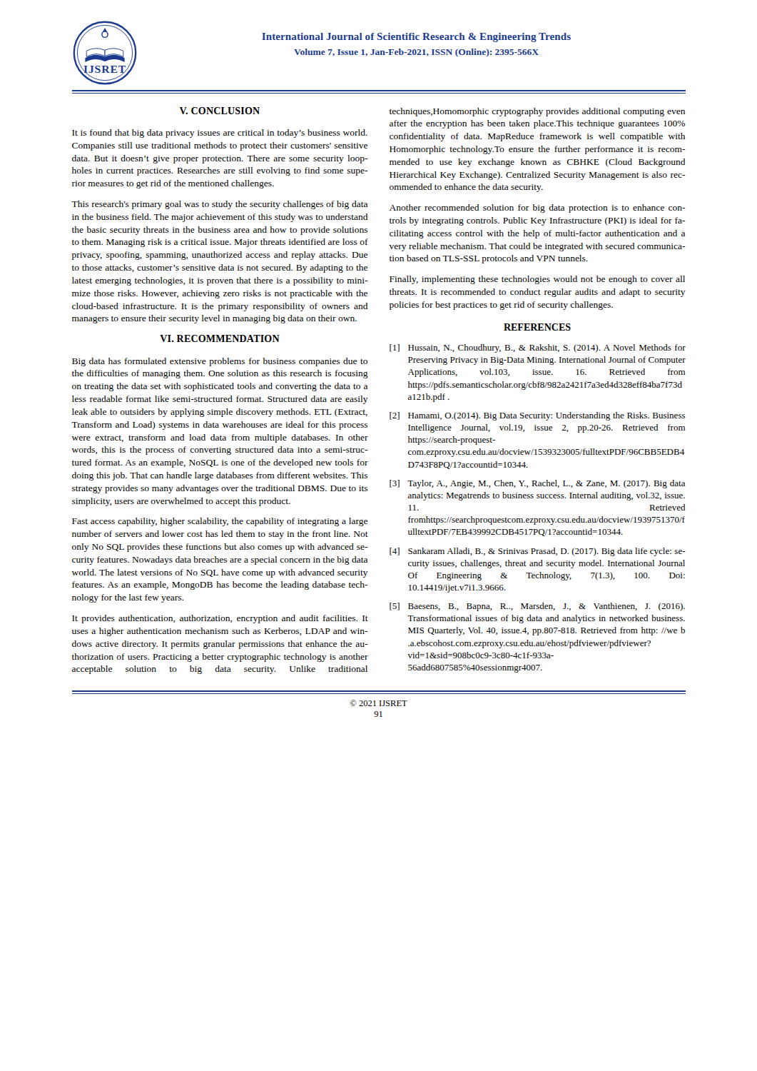IJSRET
International Journal of Scientific Research & Engineering Trends
Volume 7, Issue 1, Jan-Feb-2021, ISSN (Online): 2395-566X
V. CONCLUSION
It is found that big data privacy issues are critical in today’s business world. Companies still use traditional methods to protect their customers' sensitive data. But it doesn’t give proper protection. There are some security loopholes in current practices. Researches are still evolving to find some superior measures to get rid of the mentioned challenges.
This research's primary goal was to study the security challenges of big data in the business field. The major achievement of this study was to understand the basic security threats in the business area and how to provide solutions to them. Managing risk is a critical issue. Major threats identified are loss of privacy, spoofing, spamming, unauthorized access and replay attacks. Due to those attacks, customer’s sensitive data is not secured. By adapting to the latest emerging technologies, it is proven that there is a possibility to minimize those risks. However, achieving zero risks is not practicable with the cloud-based infrastructure. It is the primary responsibility of owners and managers to ensure their security level in managing big data on their own.
VI. RECOMMENDATION
Big data has formulated extensive problems for business companies due to the difficulties of managing them. One solution as this research is focusing on treating the data set with sophisticated tools and converting the data to a less readable format like semi-structured format. Structured data are easily leak able to outsiders by applying simple discovery methods. ETL (Extract, Transform and Load) systems in data warehouses are ideal for this process were extract, transform and load data from multiple databases. In other words, this is the process of converting structured data into a semi-structured format. As an example, NoSQL is one of the developed new tools for doing this job. That can handle large databases from different websites. This strategy provides so many advantages over the traditional DBMS. Due to its simplicity, users are overwhelmed to accept this product.
Fast access capability, higher scalability, the capability of integrating a large number of servers and lower cost has led them to stay in the front line. Not only No SQL provides these functions but also comes up with advanced security features. Nowadays data breaches are a special concern in the big data world. The latest versions of No SQL have come up with advanced security features. As an example, MongoDB has become the leading database technology for the last few years.
It provides authentication, authorization, encryption and audit facilities. It uses a higher authentication mechanism such as Kerberos, LDAP and windows active directory. It permits granular permissions that enhance the authorization of users. Practicing a better cryptographic technology is another acceptable solution to big data security. Unlike traditional techniques,Homomorphic cryptography provides additional computing even after the encryption has been taken place.This technique guarantees 100% confidentiality of data. MapReduce framework is well compatible with Homomorphic technology.To ensure the further performance it is recommended to use key exchange known as CBHKE (Cloud Background Hierarchical Key Exchange). Centralized Security Management is also recommended to enhance the data security.
Another recommended solution for big data protection is to enhance controls by integrating controls. Public Key Infrastructure (PKI) is ideal for facilitating access control with the help of multi-factor authentication and a very reliable mechanism. That could be integrated with secured communication based on TLS-SSL protocols and VPN tunnels.
Finally, implementing these technologies would not be enough to cover all threats. It is recommended to conduct regular audits and adapt to security policies for best practices to get rid of security challenges.
REFERENCES
[1] Hussain, N., Choudhury, B., & Rakshit, S. (2014). A Novel Methods for Preserving Privacy in Big-Data Mining. International Journal of Computer Applications, vol.103, issue. 16. Retrieved from https://pdfs.semanticscholar.org/cbf8/982a2421f7a3ed4d328eff84ba7f73da121b.pdf .
[2] Hamami, O.(2014). Big Data Security: Understanding the Risks. Business Intelligence Journal, vol.19, issue 2, pp.20-26. Retrieved from https://search-proquest-com.ezproxy.csu.edu.au/docview/1539323005/fulltextPDF/96CBB5EDB4D743F8PQ/1?accountid=10344.
[3] Taylor, A., Angie, M., Chen, Y., Rachel, L., & Zane, M. (2017). Big data analytics: Megatrends to business success. Internal auditing, vol.32, issue. 11. Retrieved fromhttps://searchproquestcom.ezproxy.csu.edu.au/docview/1939751370/fulltextPDF/7EB439992CDB4517PQ/1?accountid=10344.
[4] Sankaram Alladi, B., & Srinivas Prasad, D. (2017). Big data life cycle: security issues, challenges, threat and security model. International Journal Of Engineering & Technology, 7(1.3), 100. Doi: 10.14419/ijet.v7i1.3.9666.
[5] Baesens, B., Bapna, R.., Marsden, J., & Vanthienen, J. (2016). Transformational issues of big data and analytics in networked business. MIS Quarterly, Vol. 40, issue.4, pp.807-818. Retrieved from http: //we b .a.ebscohost.com.ezproxy.csu.edu.au/ehost/pdfviewer/pdfviewer?vid=1&sid=908bc0c9-3c80-4c1f-933a-56add6807585%40sessionmgr4007.
© 2021 IJSRET
91